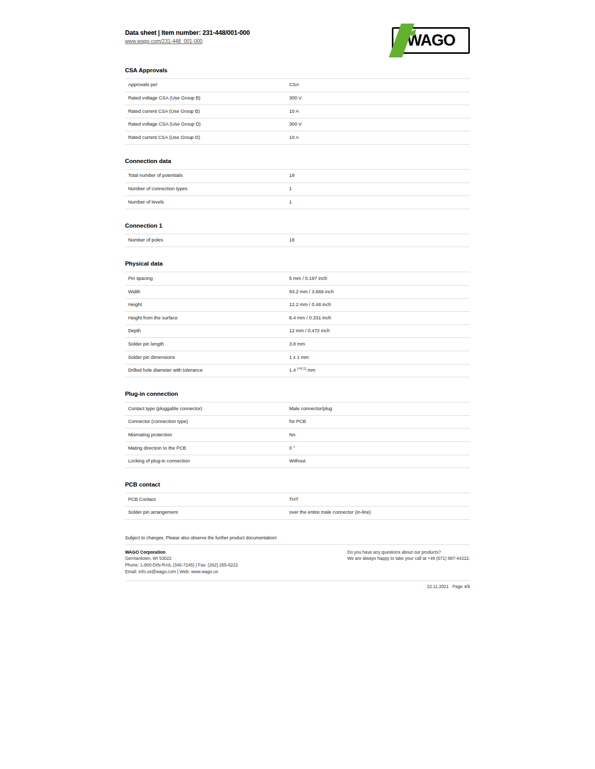Data sheet | Item number: 231-448/001-000
www.wago.com/231-448_001-000
WAGO
CSA Approvals
| Approvals per | CSA |
| Rated voltage CSA (Use Group B) | 300 V |
| Rated current CSA (Use Group B) | 10 A |
| Rated voltage CSA (Use Group D) | 300 V |
| Rated current CSA (Use Group D) | 10 A |
Connection data
| Total number of potentials | 18 |
| Number of connection types | 1 |
| Number of levels | 1 |
Connection 1
| Number of poles | 18 |
Physical data
| Pin spacing | 5 mm / 0.197 inch |
| Width | 93.2 mm / 3.669 inch |
| Height | 12.2 mm / 0.48 inch |
| Height from the surface | 8.4 mm / 0.331 inch |
| Depth | 12 mm / 0.472 inch |
| Solder pin length | 3.8 mm |
| Solder pin dimensions | 1 x 1 mm |
| Drilled hole diameter with tolerance | 1.4 (+0.1) mm |
Plug-in connection
| Contact type (pluggable connector) | Male connector/plug |
| Connector (connection type) | for PCB |
| Mismating protection | No |
| Mating direction to the PCB | 0 ° |
| Locking of plug-in connection | Without |
PCB contact
| PCB Contact | THT |
| Solder pin arrangement | over the entire male connector (in-line) |
Subject to changes. Please also observe the further product documentation!
WAGO Corporation
Germantown, WI 53022
Phone: 1-800-DIN-RAIL (346-7245) | Fax: (262) 255-6222
Email: info.us@wago.com | Web: www.wago.us
Do you have any questions about our products?
We are always happy to take your call at +49 (571) 887-44222.
22.11.2021 Page 4/9